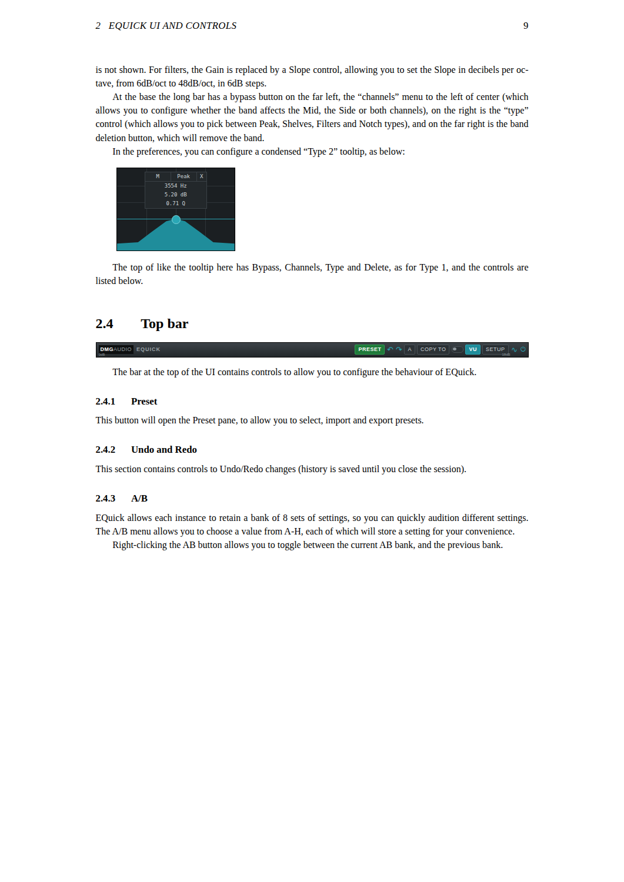2 EQUICK UI AND CONTROLS 9
is not shown. For filters, the Gain is replaced by a Slope control, allowing you to set the Slope in decibels per octave, from 6dB/oct to 48dB/oct, in 6dB steps.
At the base the long bar has a bypass button on the far left, the “channels” menu to the left of center (which allows you to configure whether the band affects the Mid, the Side or both channels), on the right is the “type” control (which allows you to pick between Peak, Shelves, Filters and Notch types), and on the far right is the band deletion button, which will remove the band.
In the preferences, you can configure a condensed “Type 2” tooltip, as below:
MPeak X
3554 Hz
5.20 dB
0.71 Q
The top of like the tooltip here has Bypass, Channels, Type and Delete, as for Type 1, and the controls are listed below.
2.4 Top bar
DMGAUDIO EQUICK PRESET ↶ ↷ A COPY TO VU SETUP ∿ ⏻ 0dB 18dB
The bar at the top of the UI contains controls to allow you to configure the behaviour of EQuick.
2.4.1 Preset
This button will open the Preset pane, to allow you to select, import and export presets.
2.4.2 Undo and Redo
This section contains controls to Undo/Redo changes (history is saved until you close the session).
2.4.3 A/B
EQuick allows each instance to retain a bank of 8 sets of settings, so you can quickly audition different settings. The A/B menu allows you to choose a value from A-H, each of which will store a setting for your convenience.
Right-clicking the AB button allows you to toggle between the current AB bank, and the previous bank.